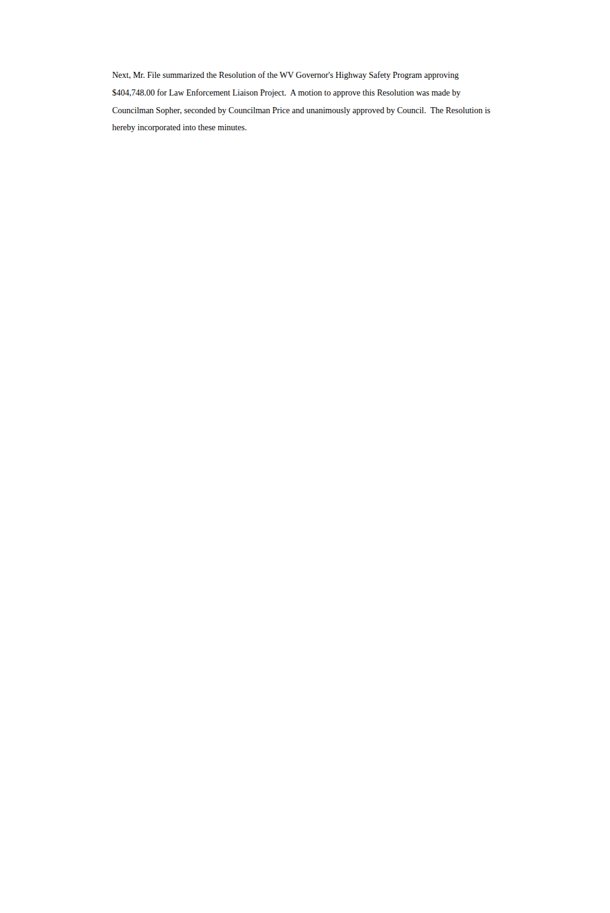Next, Mr. File summarized the Resolution of the WV Governor's Highway Safety Program approving $404,748.00 for Law Enforcement Liaison Project. A motion to approve this Resolution was made by Councilman Sopher, seconded by Councilman Price and unanimously approved by Council. The Resolution is hereby incorporated into these minutes.